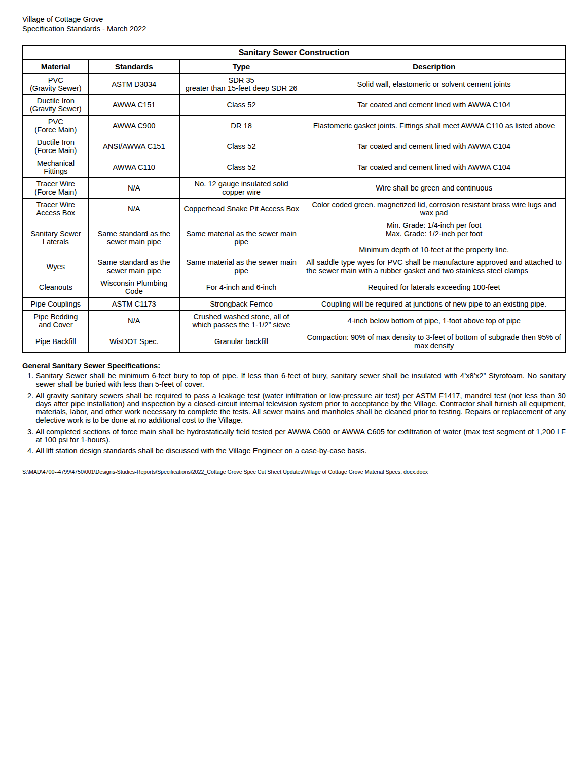Village of Cottage Grove
Specification Standards - March 2022
Sanitary Sewer Construction
| Material | Standards | Type | Description |
| --- | --- | --- | --- |
| PVC (Gravity Sewer) | ASTM D3034 | SDR 35 greater than 15-feet deep SDR 26 | Solid wall, elastomeric or solvent cement joints |
| Ductile Iron (Gravity Sewer) | AWWA C151 | Class 52 | Tar coated and cement lined with AWWA C104 |
| PVC (Force Main) | AWWA C900 | DR 18 | Elastomeric gasket joints. Fittings shall meet AWWA C110 as listed above |
| Ductile Iron (Force Main) | ANSI/AWWA C151 | Class 52 | Tar coated and cement lined with AWWA C104 |
| Mechanical Fittings | AWWA C110 | Class 52 | Tar coated and cement lined with AWWA C104 |
| Tracer Wire (Force Main) | N/A | No. 12 gauge insulated solid copper wire | Wire shall be green and continuous |
| Tracer Wire Access Box | N/A | Copperhead Snake Pit Access Box | Color coded green. magnetized lid, corrosion resistant brass wire lugs and wax pad |
| Sanitary Sewer Laterals | Same standard as the sewer main pipe | Same material as the sewer main pipe | Min. Grade: 1/4-inch per foot Max. Grade: 1/2-inch per foot Minimum depth of 10-feet at the property line. |
| Wyes | Same standard as the sewer main pipe | Same material as the sewer main pipe | All saddle type wyes for PVC shall be manufacture approved and attached to the sewer main with a rubber gasket and two stainless steel clamps |
| Cleanouts | Wisconsin Plumbing Code | For 4-inch and 6-inch | Required for laterals exceeding 100-feet |
| Pipe Couplings | ASTM C1173 | Strongback Fernco | Coupling will be required at junctions of new pipe to an existing pipe. |
| Pipe Bedding and Cover | N/A | Crushed washed stone, all of which passes the 1-1/2” sieve | 4-inch below bottom of pipe, 1-foot above top of pipe |
| Pipe Backfill | WisDOT Spec. | Granular backfill | Compaction: 90% of max density to 3-feet of bottom of subgrade then 95% of max density |
General Sanitary Sewer Specifications:
Sanitary Sewer shall be minimum 6-feet bury to top of pipe. If less than 6-feet of bury, sanitary sewer shall be insulated with 4’x8’x2” Styrofoam. No sanitary sewer shall be buried with less than 5-feet of cover.
All gravity sanitary sewers shall be required to pass a leakage test (water infiltration or low-pressure air test) per ASTM F1417, mandrel test (not less than 30 days after pipe installation) and inspection by a closed-circuit internal television system prior to acceptance by the Village. Contractor shall furnish all equipment, materials, labor, and other work necessary to complete the tests. All sewer mains and manholes shall be cleaned prior to testing. Repairs or replacement of any defective work is to be done at no additional cost to the Village.
All completed sections of force main shall be hydrostatically field tested per AWWA C600 or AWWA C605 for exfiltration of water (max test segment of 1,200 LF at 100 psi for 1-hours).
All lift station design standards shall be discussed with the Village Engineer on a case-by-case basis.
S:\MAD\4700--4799\4750\001\Designs-Studies-Reports\Specifications\2022_Cottage Grove Spec Cut Sheet Updates\Village of Cottage Grove Material Specs. docx.docx